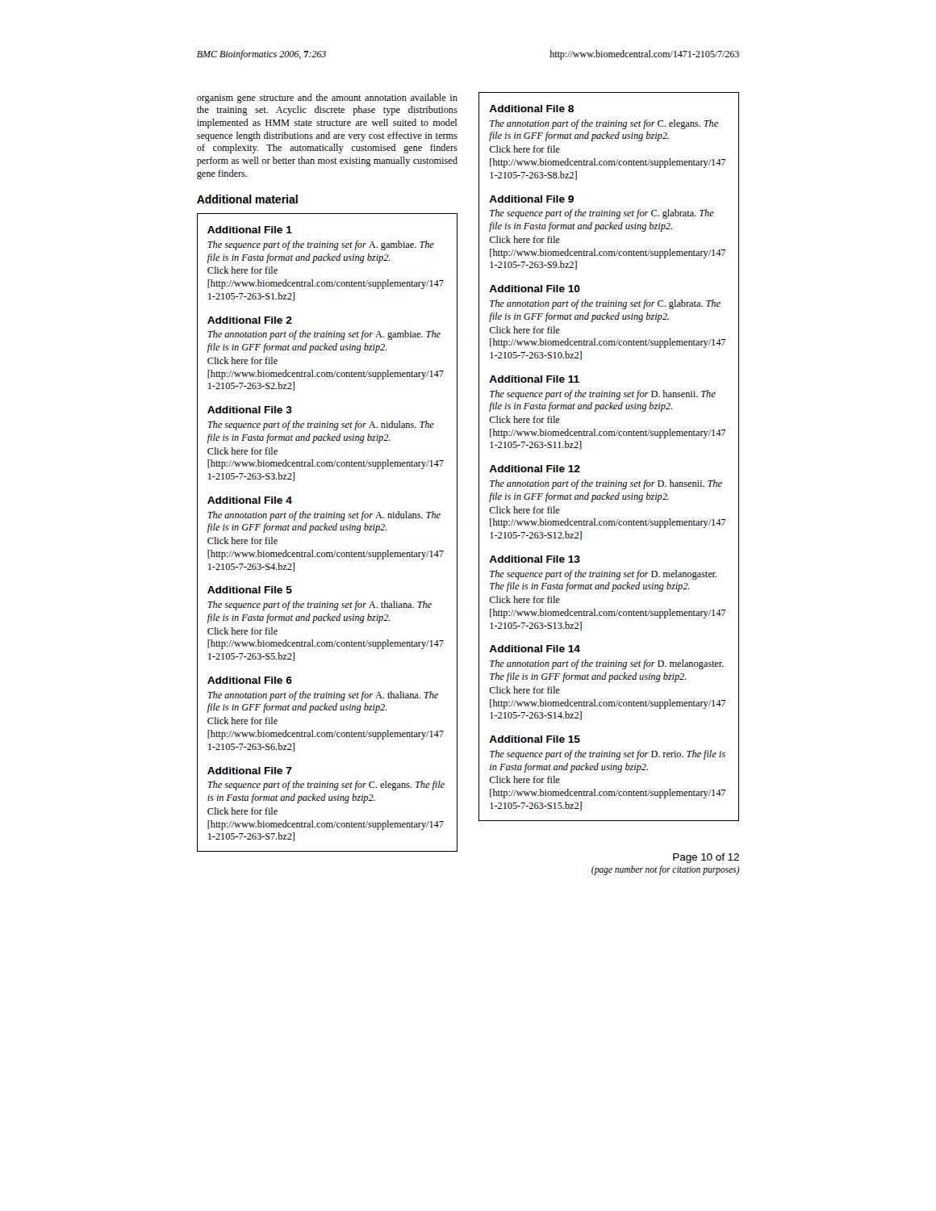BMC Bioinformatics 2006, 7:263
http://www.biomedcentral.com/1471-2105/7/263
organism gene structure and the amount annotation available in the training set. Acyclic discrete phase type distributions implemented as HMM state structure are well suited to model sequence length distributions and are very cost effective in terms of complexity. The automatically customised gene finders perform as well or better than most existing manually customised gene finders.
Additional material
Additional File 1
The sequence part of the training set for A. gambiae. The file is in Fasta format and packed using bzip2.
Click here for file
[http://www.biomedcentral.com/content/supplementary/1471-2105-7-263-S1.bz2]
Additional File 2
The annotation part of the training set for A. gambiae. The file is in GFF format and packed using bzip2.
Click here for file
[http://www.biomedcentral.com/content/supplementary/1471-2105-7-263-S2.bz2]
Additional File 3
The sequence part of the training set for A. nidulans. The file is in Fasta format and packed using bzip2.
Click here for file
[http://www.biomedcentral.com/content/supplementary/1471-2105-7-263-S3.bz2]
Additional File 4
The annotation part of the training set for A. nidulans. The file is in GFF format and packed using bzip2.
Click here for file
[http://www.biomedcentral.com/content/supplementary/1471-2105-7-263-S4.bz2]
Additional File 5
The sequence part of the training set for A. thaliana. The file is in Fasta format and packed using bzip2.
Click here for file
[http://www.biomedcentral.com/content/supplementary/1471-2105-7-263-S5.bz2]
Additional File 6
The annotation part of the training set for A. thaliana. The file is in GFF format and packed using bzip2.
Click here for file
[http://www.biomedcentral.com/content/supplementary/1471-2105-7-263-S6.bz2]
Additional File 7
The sequence part of the training set for C. elegans. The file is in Fasta format and packed using bzip2.
Click here for file
[http://www.biomedcentral.com/content/supplementary/1471-2105-7-263-S7.bz2]
Additional File 8
The annotation part of the training set for C. elegans. The file is in GFF format and packed using bzip2.
Click here for file
[http://www.biomedcentral.com/content/supplementary/1471-2105-7-263-S8.bz2]
Additional File 9
The sequence part of the training set for C. glabrata. The file is in Fasta format and packed using bzip2.
Click here for file
[http://www.biomedcentral.com/content/supplementary/1471-2105-7-263-S9.bz2]
Additional File 10
The annotation part of the training set for C. glabrata. The file is in GFF format and packed using bzip2.
Click here for file
[http://www.biomedcentral.com/content/supplementary/1471-2105-7-263-S10.bz2]
Additional File 11
The sequence part of the training set for D. hansenii. The file is in Fasta format and packed using bzip2.
Click here for file
[http://www.biomedcentral.com/content/supplementary/1471-2105-7-263-S11.bz2]
Additional File 12
The annotation part of the training set for D. hansenii. The file is in GFF format and packed using bzip2.
Click here for file
[http://www.biomedcentral.com/content/supplementary/1471-2105-7-263-S12.bz2]
Additional File 13
The sequence part of the training set for D. melanogaster. The file is in Fasta format and packed using bzip2.
Click here for file
[http://www.biomedcentral.com/content/supplementary/1471-2105-7-263-S13.bz2]
Additional File 14
The annotation part of the training set for D. melanogaster. The file is in GFF format and packed using bzip2.
Click here for file
[http://www.biomedcentral.com/content/supplementary/1471-2105-7-263-S14.bz2]
Additional File 15
The sequence part of the training set for D. rerio. The file is in Fasta format and packed using bzip2.
Click here for file
[http://www.biomedcentral.com/content/supplementary/1471-2105-7-263-S15.bz2]
Page 10 of 12
(page number not for citation purposes)